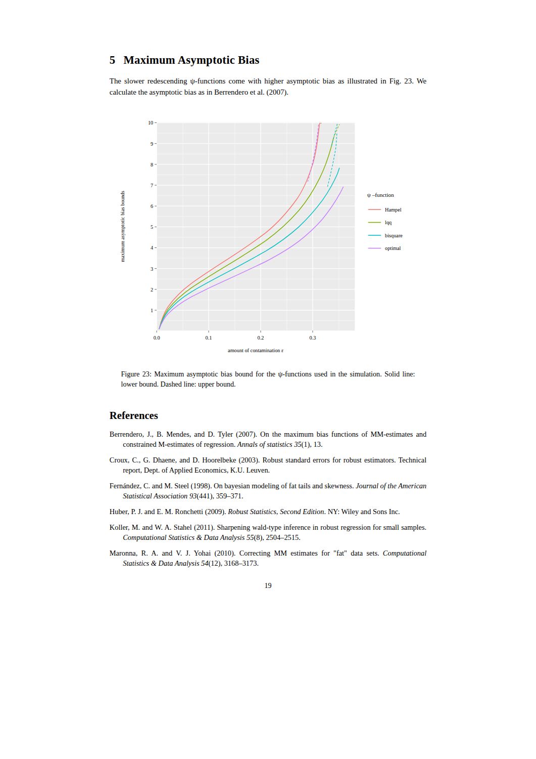5 Maximum Asymptotic Bias
The slower redescending ψ-functions come with higher asymptotic bias as illustrated in Fig. 23. We calculate the asymptotic bias as in Berrendero et al. (2007).
1 2 3 4 5 6 7 8 9 10 0.0 0.1 0.2 0.3 amount of contamination ε maximum asymptotic bias bounds ψ –function Hampel lqq bisquare optimal
Figure 23: Maximum asymptotic bias bound for the ψ-functions used in the simulation. Solid line: lower bound. Dashed line: upper bound.
References
Berrendero, J., B. Mendes, and D. Tyler (2007). On the maximum bias functions of MM-estimates and constrained M-estimates of regression. Annals of statistics 35(1), 13.
Croux, C., G. Dhaene, and D. Hoorelbeke (2003). Robust standard errors for robust estimators. Technical report, Dept. of Applied Economics, K.U. Leuven.
Fernández, C. and M. Steel (1998). On bayesian modeling of fat tails and skewness. Journal of the American Statistical Association 93(441), 359–371.
Huber, P. J. and E. M. Ronchetti (2009). Robust Statistics, Second Edition. NY: Wiley and Sons Inc.
Koller, M. and W. A. Stahel (2011). Sharpening wald-type inference in robust regression for small samples. Computational Statistics & Data Analysis 55(8), 2504–2515.
Maronna, R. A. and V. J. Yohai (2010). Correcting MM estimates for "fat" data sets. Computational Statistics & Data Analysis 54(12), 3168–3173.
19